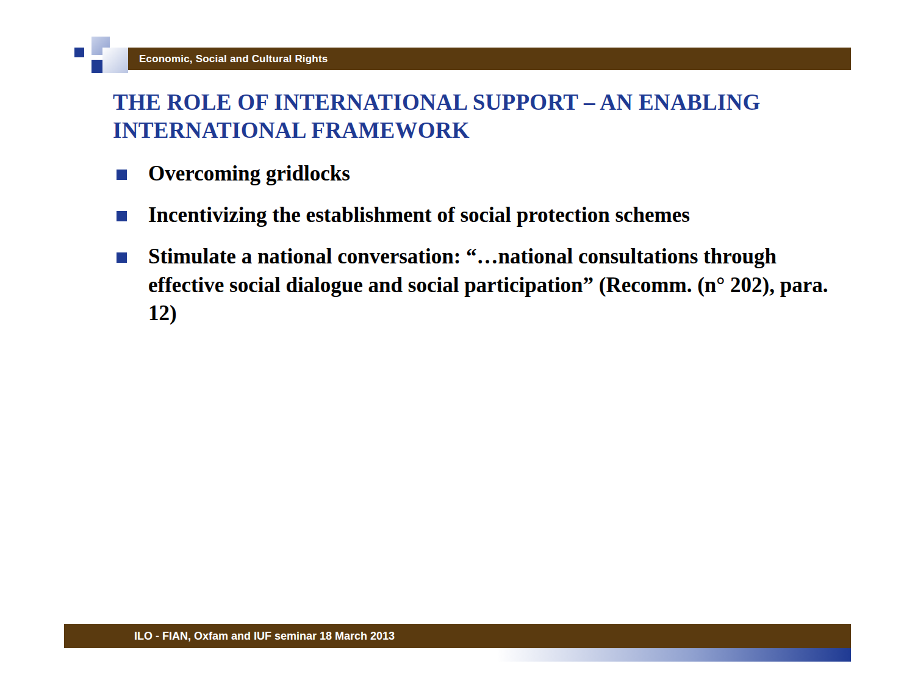Economic, Social and Cultural Rights
THE ROLE OF INTERNATIONAL SUPPORT – AN ENABLING INTERNATIONAL FRAMEWORK
Overcoming gridlocks
Incentivizing the establishment of social protection schemes
Stimulate a national conversation: “…national consultations through effective social dialogue and social participation” (Recomm. (n° 202), para. 12)
ILO - FIAN, Oxfam and IUF seminar 18 March 2013